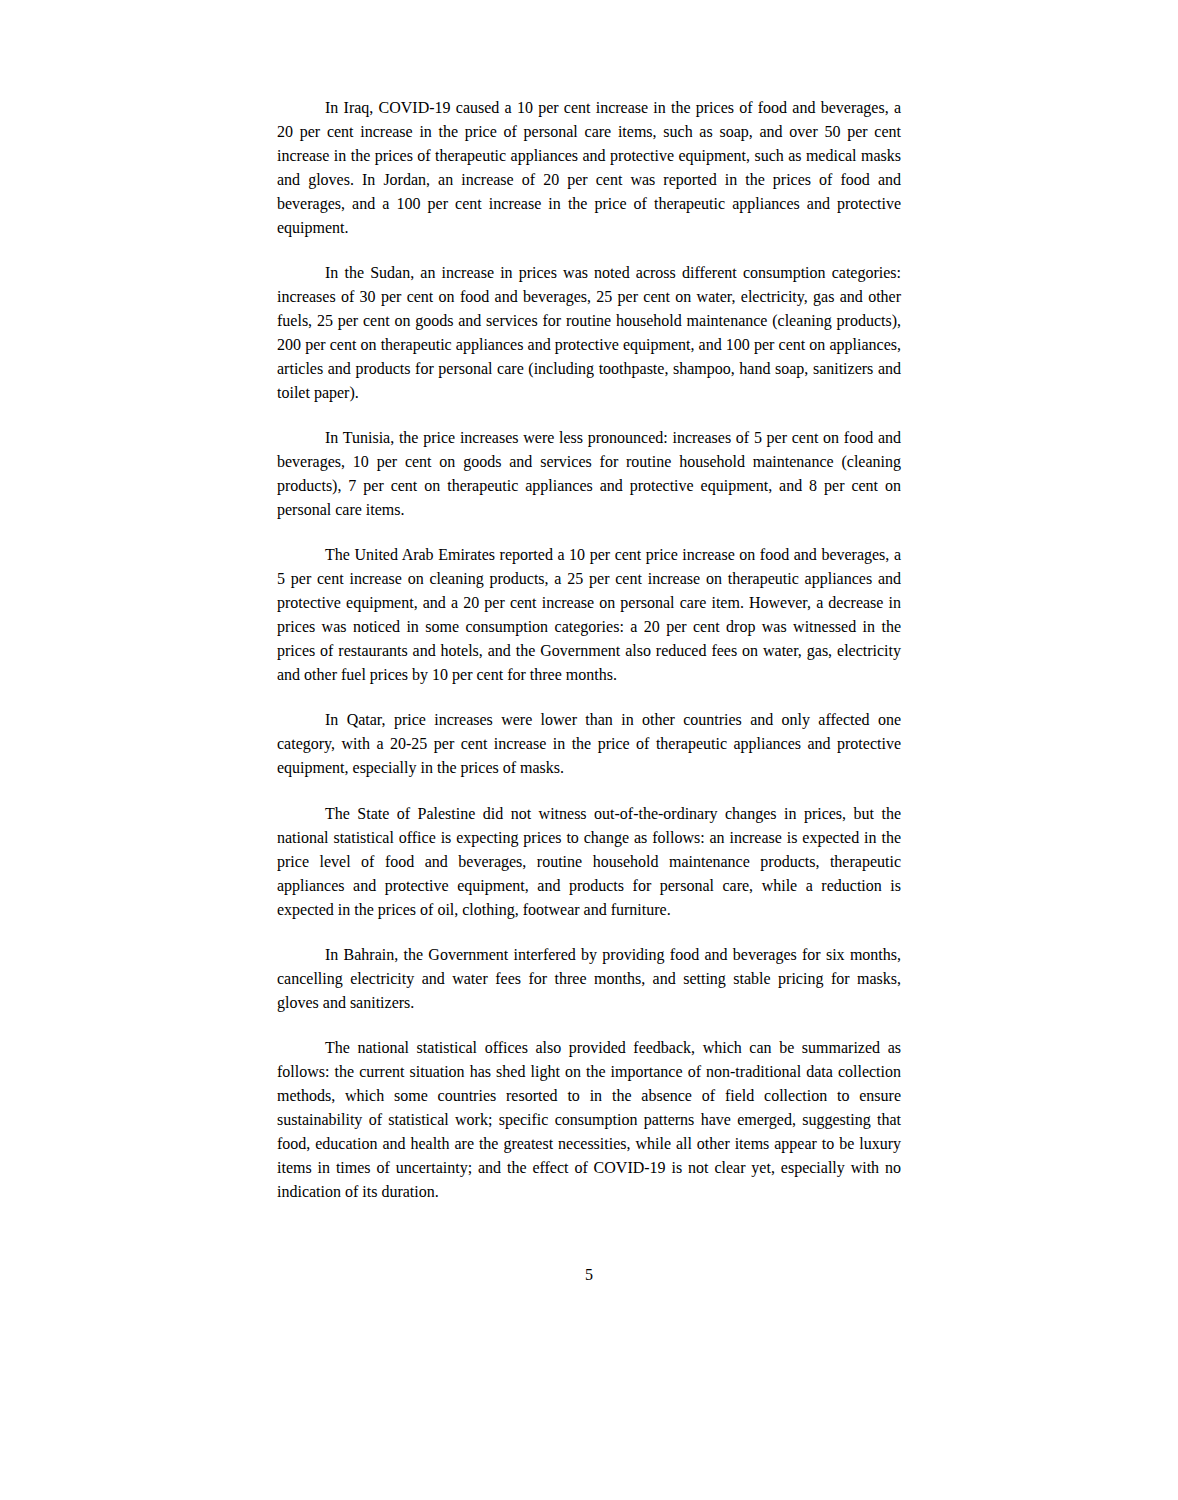In Iraq, COVID-19 caused a 10 per cent increase in the prices of food and beverages, a 20 per cent increase in the price of personal care items, such as soap, and over 50 per cent increase in the prices of therapeutic appliances and protective equipment, such as medical masks and gloves. In Jordan, an increase of 20 per cent was reported in the prices of food and beverages, and a 100 per cent increase in the price of therapeutic appliances and protective equipment.
In the Sudan, an increase in prices was noted across different consumption categories: increases of 30 per cent on food and beverages, 25 per cent on water, electricity, gas and other fuels, 25 per cent on goods and services for routine household maintenance (cleaning products), 200 per cent on therapeutic appliances and protective equipment, and 100 per cent on appliances, articles and products for personal care (including toothpaste, shampoo, hand soap, sanitizers and toilet paper).
In Tunisia, the price increases were less pronounced: increases of 5 per cent on food and beverages, 10 per cent on goods and services for routine household maintenance (cleaning products), 7 per cent on therapeutic appliances and protective equipment, and 8 per cent on personal care items.
The United Arab Emirates reported a 10 per cent price increase on food and beverages, a 5 per cent increase on cleaning products, a 25 per cent increase on therapeutic appliances and protective equipment, and a 20 per cent increase on personal care item. However, a decrease in prices was noticed in some consumption categories: a 20 per cent drop was witnessed in the prices of restaurants and hotels, and the Government also reduced fees on water, gas, electricity and other fuel prices by 10 per cent for three months.
In Qatar, price increases were lower than in other countries and only affected one category, with a 20-25 per cent increase in the price of therapeutic appliances and protective equipment, especially in the prices of masks.
The State of Palestine did not witness out-of-the-ordinary changes in prices, but the national statistical office is expecting prices to change as follows: an increase is expected in the price level of food and beverages, routine household maintenance products, therapeutic appliances and protective equipment, and products for personal care, while a reduction is expected in the prices of oil, clothing, footwear and furniture.
In Bahrain, the Government interfered by providing food and beverages for six months, cancelling electricity and water fees for three months, and setting stable pricing for masks, gloves and sanitizers.
The national statistical offices also provided feedback, which can be summarized as follows: the current situation has shed light on the importance of non-traditional data collection methods, which some countries resorted to in the absence of field collection to ensure sustainability of statistical work; specific consumption patterns have emerged, suggesting that food, education and health are the greatest necessities, while all other items appear to be luxury items in times of uncertainty; and the effect of COVID-19 is not clear yet, especially with no indication of its duration.
5